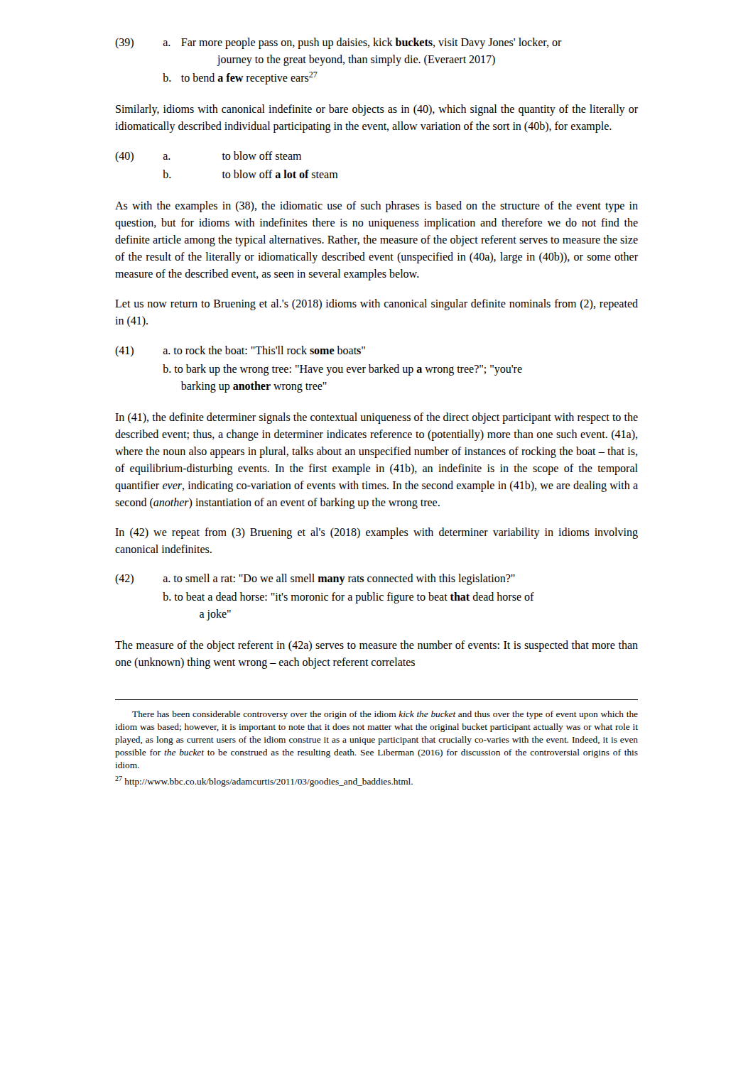| (39) | a. | Far more people pass on, push up daisies, kick buckets , visit Davy Jones' locker, or journey to the great beyond, than simply die. (Everaert 2017) |
| | b. | to bend a few receptive ears 27 |
Similarly, idioms with canonical indefinite or bare objects as in (40), which signal the quantity of the literally or idiomatically described individual participating in the event, allow variation of the sort in (40b), for example.
| (40) | a. | to blow off steam |
| | b. | to blow off a lot of steam |
As with the examples in (38), the idiomatic use of such phrases is based on the structure of the event type in question, but for idioms with indefinites there is no uniqueness implication and therefore we do not find the definite article among the typical alternatives. Rather, the measure of the object referent serves to measure the size of the result of the literally or idiomatically described event (unspecified in (40a), large in (40b)), or some other measure of the described event, as seen in several examples below.
Let us now return to Bruening et al.'s (2018) idioms with canonical singular definite nominals from (2), repeated in (41).
| (41) | a. to rock the boat: "This'll rock some boat s " |
| | b. to bark up the wrong tree: "Have you ever barked up a wrong tree?"; "you're barking up another wrong tree" |
In (41), the definite determiner signals the contextual uniqueness of the direct object participant with respect to the described event; thus, a change in determiner indicates reference to (potentially) more than one such event. (41a), where the noun also appears in plural, talks about an unspecified number of instances of rocking the boat – that is, of equilibrium-disturbing events. In the first example in (41b), an indefinite is in the scope of the temporal quantifier ever, indicating co-variation of events with times. In the second example in (41b), we are dealing with a second (another) instantiation of an event of barking up the wrong tree.
In (42) we repeat from (3) Bruening et al's (2018) examples with determiner variability in idioms involving canonical indefinites.
| (42) | a. to smell a rat: "Do we all smell many rat s connected with this legislation?" |
| | b. to beat a dead horse: "it's moronic for a public figure to beat that dead horse of a joke" |
The measure of the object referent in (42a) serves to measure the number of events: It is suspected that more than one (unknown) thing went wrong – each object referent correlates
There has been considerable controversy over the origin of the idiom kick the bucket and thus over the type of event upon which the idiom was based; however, it is important to note that it does not matter what the original bucket participant actually was or what role it played, as long as current users of the idiom construe it as a unique participant that crucially co-varies with the event. Indeed, it is even possible for the bucket to be construed as the resulting death. See Liberman (2016) for discussion of the controversial origins of this idiom.
27 http://www.bbc.co.uk/blogs/adamcurtis/2011/03/goodies_and_baddies.html.